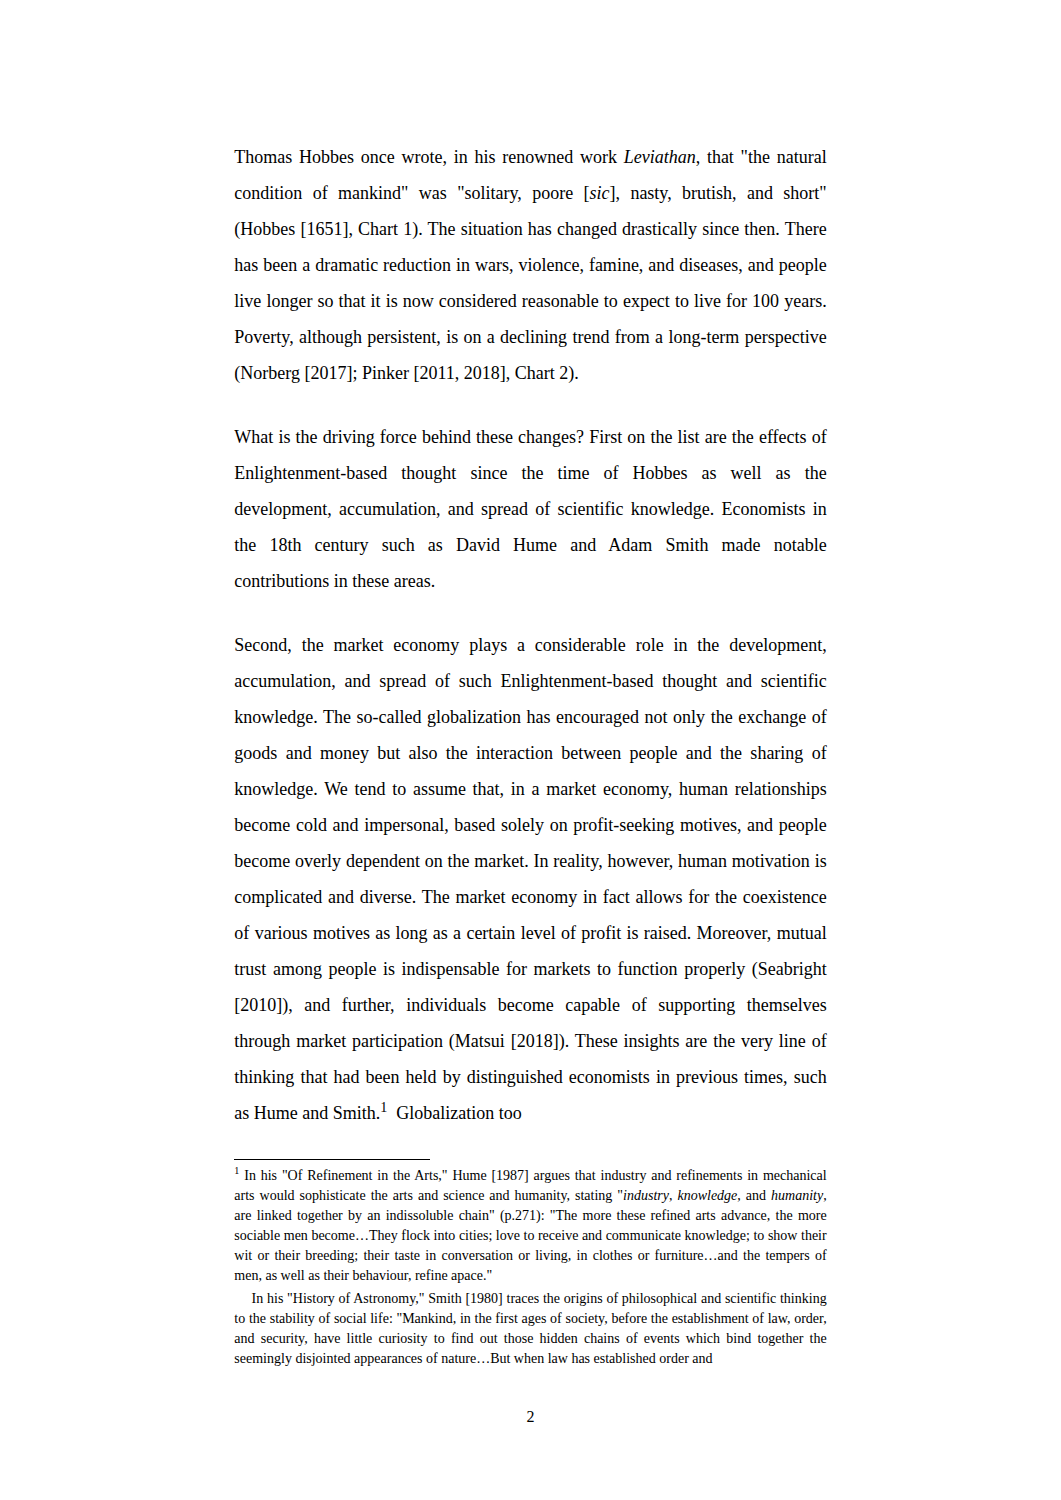Thomas Hobbes once wrote, in his renowned work Leviathan, that "the natural condition of mankind" was "solitary, poore [sic], nasty, brutish, and short" (Hobbes [1651], Chart 1). The situation has changed drastically since then. There has been a dramatic reduction in wars, violence, famine, and diseases, and people live longer so that it is now considered reasonable to expect to live for 100 years. Poverty, although persistent, is on a declining trend from a long-term perspective (Norberg [2017]; Pinker [2011, 2018], Chart 2).
What is the driving force behind these changes? First on the list are the effects of Enlightenment-based thought since the time of Hobbes as well as the development, accumulation, and spread of scientific knowledge. Economists in the 18th century such as David Hume and Adam Smith made notable contributions in these areas.
Second, the market economy plays a considerable role in the development, accumulation, and spread of such Enlightenment-based thought and scientific knowledge. The so-called globalization has encouraged not only the exchange of goods and money but also the interaction between people and the sharing of knowledge. We tend to assume that, in a market economy, human relationships become cold and impersonal, based solely on profit-seeking motives, and people become overly dependent on the market. In reality, however, human motivation is complicated and diverse. The market economy in fact allows for the coexistence of various motives as long as a certain level of profit is raised. Moreover, mutual trust among people is indispensable for markets to function properly (Seabright [2010]), and further, individuals become capable of supporting themselves through market participation (Matsui [2018]). These insights are the very line of thinking that had been held by distinguished economists in previous times, such as Hume and Smith.1 Globalization too
1 In his "Of Refinement in the Arts," Hume [1987] argues that industry and refinements in mechanical arts would sophisticate the arts and science and humanity, stating "industry, knowledge, and humanity, are linked together by an indissoluble chain" (p.271): "The more these refined arts advance, the more sociable men become…They flock into cities; love to receive and communicate knowledge; to show their wit or their breeding; their taste in conversation or living, in clothes or furniture…and the tempers of men, as well as their behaviour, refine apace."
In his "History of Astronomy," Smith [1980] traces the origins of philosophical and scientific thinking to the stability of social life: "Mankind, in the first ages of society, before the establishment of law, order, and security, have little curiosity to find out those hidden chains of events which bind together the seemingly disjointed appearances of nature…But when law has established order and
2